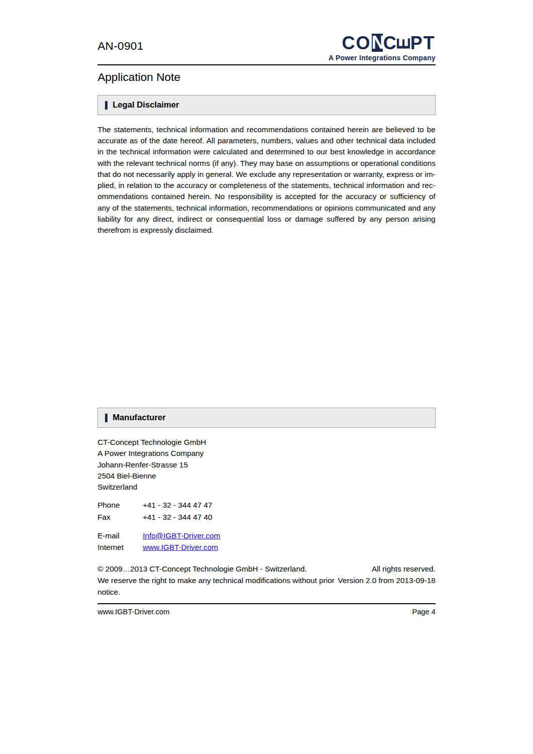AN-0901
CONCEPT
A Power Integrations Company
Application Note
Legal Disclaimer
The statements, technical information and recommendations contained herein are believed to be accurate as of the date hereof. All parameters, numbers, values and other technical data included in the technical information were calculated and determined to our best knowledge in accordance with the relevant technical norms (if any). They may base on assumptions or operational conditions that do not necessarily apply in general. We exclude any representation or warranty, express or implied, in relation to the accuracy or completeness of the statements, technical information and recommendations contained herein. No responsibility is accepted for the accuracy or sufficiency of any of the statements, technical information, recommendations or opinions communicated and any liability for any direct, indirect or consequential loss or damage suffered by any person arising therefrom is expressly disclaimed.
Manufacturer
CT-Concept Technologie GmbH
A Power Integrations Company
Johann-Renfer-Strasse 15
2504 Biel-Bienne
Switzerland
| Phone | +41 - 32 - 344 47 47 |
| Fax | +41 - 32 - 344 47 40 |
| E-mail | Info@IGBT-Driver.com |
| Internet | www.IGBT-Driver.com |
© 2009…2013 CT-Concept Technologie GmbH - Switzerland.
All rights reserved.
We reserve the right to make any technical modifications without prior notice.
Version 2.0 from 2013-09-18
www.IGBT-Driver.com
Page 4